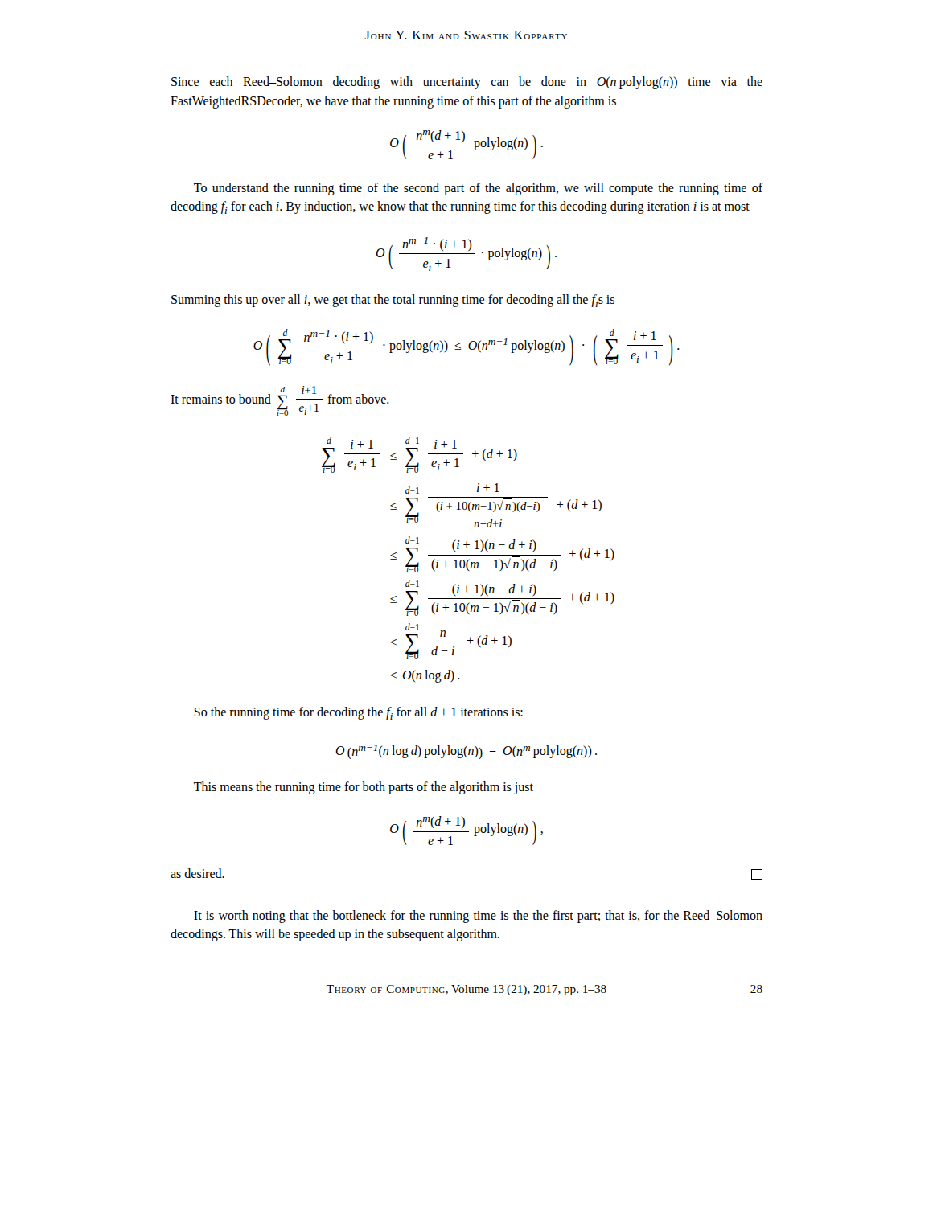John Y. Kim and Swastik Kopparty
Since each Reed–Solomon decoding with uncertainty can be done in O(n polylog(n)) time via the FastWeightedRSDecoder, we have that the running time of this part of the algorithm is
O ( nm(d + 1) e + 1 polylog(n) ) .
To understand the running time of the second part of the algorithm, we will compute the running time of decoding fi for each i. By induction, we know that the running time for this decoding during iteration i is at most
O ( nm−1 · (i + 1) ei + 1 · polylog(n) ) .
Summing this up over all i, we get that the total running time for decoding all the fis is
O ( d∑i=0 nm−1 · (i + 1) ei + 1 · polylog(n)) ≤ O(nm−1 polylog(n) ) · ( d∑i=0 i + 1 ei + 1 ) .
It remains to bound d∑i=0 i+1 ei+1 from above.
| d ∑ i =0 i + 1 e i + 1 | ≤ | d −1 ∑ i =0 i + 1 e i + 1 + ( d + 1) |
| | ≤ | d −1 ∑ i =0 i + 1 ( i + 10( m −1) √ n )( d − i ) n − d + i + ( d + 1) |
| | ≤ | d −1 ∑ i =0 ( i + 1)( n − d + i ) ( i + 10( m − 1) √ n )( d − i ) + ( d + 1) |
| | ≤ | d −1 ∑ i =0 ( i + 1)( n − d + i ) ( i + 10( m − 1) √ n )( d − i ) + ( d + 1) |
| | ≤ | d −1 ∑ i =0 n d − i + ( d + 1) |
| | ≤ | O ( n log d ) . |
So the running time for decoding the fi for all d + 1 iterations is:
O (nm−1(n log d) polylog(n)) = O(nm polylog(n)) .
This means the running time for both parts of the algorithm is just
O ( nm(d + 1) e + 1 polylog(n) ) ,
as desired.
It is worth noting that the bottleneck for the running time is the the first part; that is, for the Reed–Solomon decodings. This will be speeded up in the subsequent algorithm.
Theory of Computing, Volume 13 (21), 2017, pp. 1–38 28